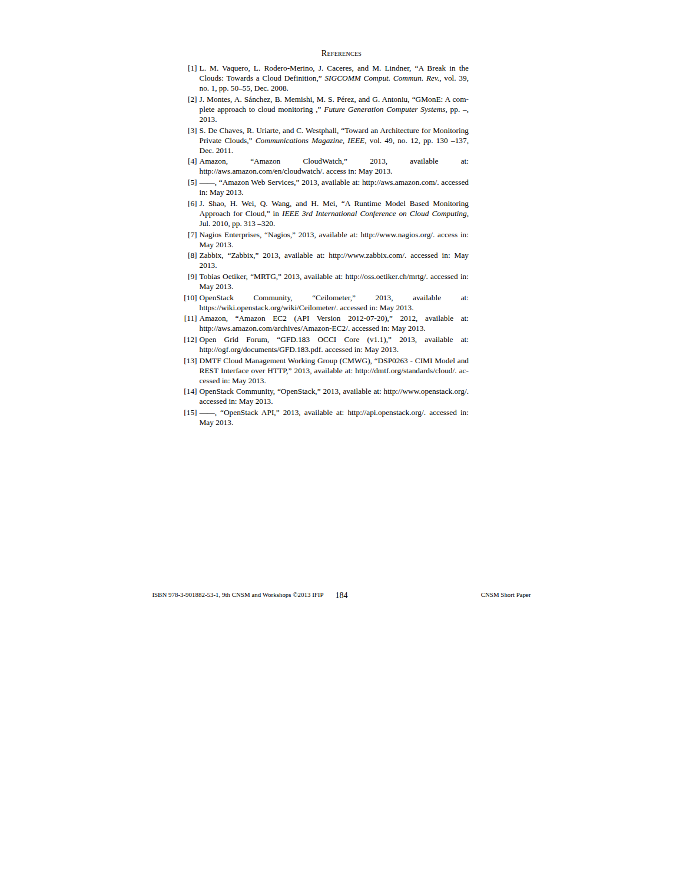References
[1] L. M. Vaquero, L. Rodero-Merino, J. Caceres, and M. Lindner, “A Break in the Clouds: Towards a Cloud Definition,” SIGCOMM Comput. Commun. Rev., vol. 39, no. 1, pp. 50–55, Dec. 2008.
[2] J. Montes, A. Sánchez, B. Memishi, M. S. Pérez, and G. Antoniu, “GMonE: A complete approach to cloud monitoring ,” Future Generation Computer Systems, pp. –, 2013.
[3] S. De Chaves, R. Uriarte, and C. Westphall, “Toward an Architecture for Monitoring Private Clouds,” Communications Magazine, IEEE, vol. 49, no. 12, pp. 130 –137, Dec. 2011.
[4] Amazon, “Amazon CloudWatch,” 2013, available at: http://aws.amazon.com/en/cloudwatch/. access in: May 2013.
[5]——, “Amazon Web Services,” 2013, available at: http://aws.amazon.com/. accessed in: May 2013.
[6] J. Shao, H. Wei, Q. Wang, and H. Mei, “A Runtime Model Based Monitoring Approach for Cloud,” in IEEE 3rd International Conference on Cloud Computing, Jul. 2010, pp. 313 –320.
[7] Nagios Enterprises, “Nagios,” 2013, available at: http://www.nagios.org/. access in: May 2013.
[8] Zabbix, “Zabbix,” 2013, available at: http://www.zabbix.com/. accessed in: May 2013.
[9] Tobias Oetiker, “MRTG,” 2013, available at: http://oss.oetiker.ch/mrtg/. accessed in: May 2013.
[10] OpenStack Community, “Ceilometer,” 2013, available at: https://wiki.openstack.org/wiki/Ceilometer/. accessed in: May 2013.
[11] Amazon, “Amazon EC2 (API Version 2012-07-20),” 2012, available at: http://aws.amazon.com/archives/Amazon-EC2/. accessed in: May 2013.
[12] Open Grid Forum, “GFD.183 OCCI Core (v1.1),” 2013, available at: http://ogf.org/documents/GFD.183.pdf. accessed in: May 2013.
[13] DMTF Cloud Management Working Group (CMWG), “DSP0263 - CIMI Model and REST Interface over HTTP,” 2013, available at: http://dmtf.org/standards/cloud/. accessed in: May 2013.
[14] OpenStack Community, “OpenStack,” 2013, available at: http://www.openstack.org/. accessed in: May 2013.
[15]——, “OpenStack API,” 2013, available at: http://api.openstack.org/. accessed in: May 2013.
ISBN 978-3-901882-53-1, 9th CNSM and Workshops ©2013 IFIP 184 CNSM Short Paper